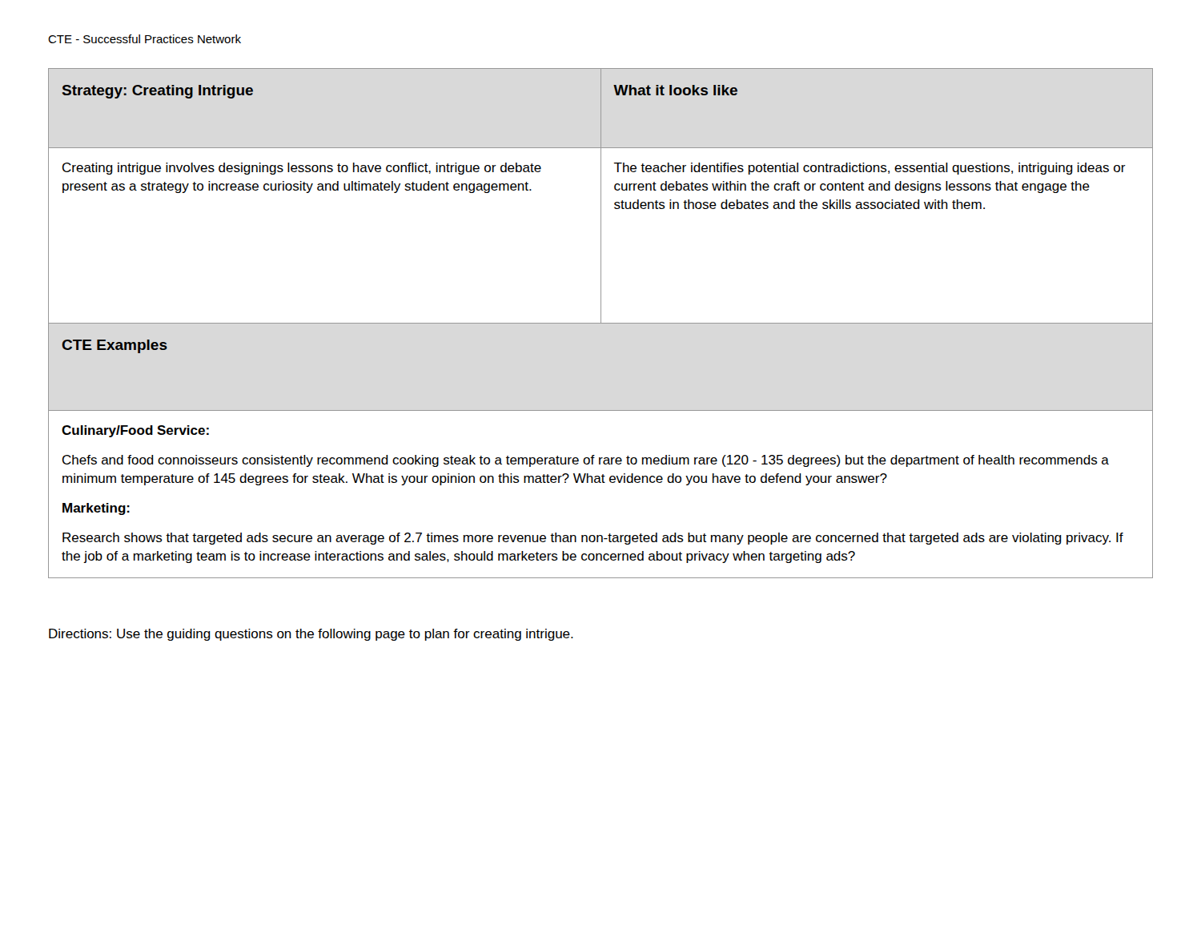CTE - Successful Practices Network
| Strategy: Creating Intrigue | What it looks like |
| Creating intrigue involves designings lessons to have conflict, intrigue or debate present as a strategy to increase curiosity and ultimately student engagement. | The teacher identifies potential contradictions, essential questions, intriguing ideas or current debates within the craft or content and designs lessons that engage the students in those debates and the skills associated with them. |
| CTE Examples |
| Culinary/Food Service: Chefs and food connoisseurs consistently recommend cooking steak to a temperature of rare to medium rare (120 - 135 degrees) but the department of health recommends a minimum temperature of 145 degrees for steak. What is your opinion on this matter? What evidence do you have to defend your answer? Marketing: Research shows that targeted ads secure an average of 2.7 times more revenue than non-targeted ads but many people are concerned that targeted ads are violating privacy. If the job of a marketing team is to increase interactions and sales, should marketers be concerned about privacy when targeting ads? |
Directions: Use the guiding questions on the following page to plan for creating intrigue.